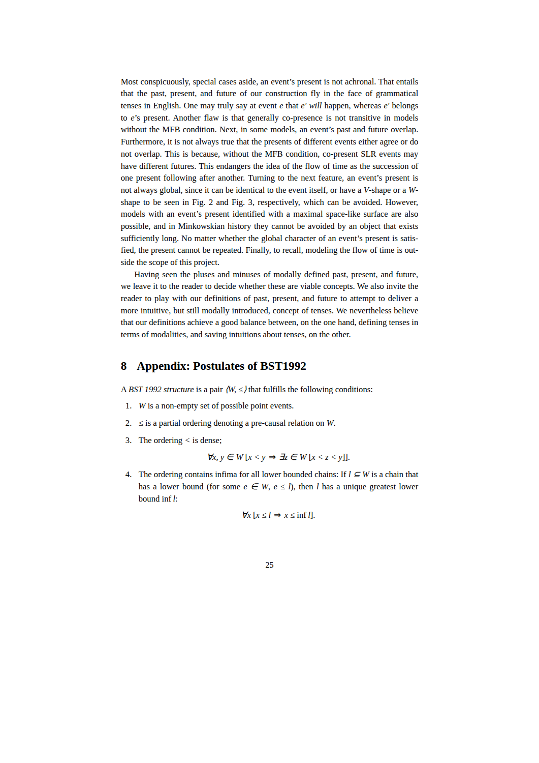Most conspicuously, special cases aside, an event’s present is not achronal. That entails that the past, present, and future of our construction fly in the face of grammatical tenses in English. One may truly say at event e that e′ will happen, whereas e′ belongs to e’s present. Another flaw is that generally co-presence is not transitive in models without the MFB condition. Next, in some models, an event’s past and future overlap. Furthermore, it is not always true that the presents of different events either agree or do not overlap. This is because, without the MFB condition, co-present SLR events may have different futures. This endangers the idea of the flow of time as the succession of one present following after another. Turning to the next feature, an event’s present is not always global, since it can be identical to the event itself, or have a V-shape or a W-shape to be seen in Fig. 2 and Fig. 3, respectively, which can be avoided. However, models with an event’s present identified with a maximal space-like surface are also possible, and in Minkowskian history they cannot be avoided by an object that exists sufficiently long. No matter whether the global character of an event’s present is satisfied, the present cannot be repeated. Finally, to recall, modeling the flow of time is outside the scope of this project.
Having seen the pluses and minuses of modally defined past, present, and future, we leave it to the reader to decide whether these are viable concepts. We also invite the reader to play with our definitions of past, present, and future to attempt to deliver a more intuitive, but still modally introduced, concept of tenses. We nevertheless believe that our definitions achieve a good balance between, on the one hand, defining tenses in terms of modalities, and saving intuitions about tenses, on the other.
8 Appendix: Postulates of BST1992
A BST 1992 structure is a pair ⟨W, ≤⟩ that fulfills the following conditions:
W is a non-empty set of possible point events.
≤ is a partial ordering denoting a pre-causal relation on W.
The ordering < is dense;
∀x, y ∈ W [x < y ⇒ ∃z ∈ W [x < z < y]].
The ordering contains infima for all lower bounded chains: If l ⊆ W is a chain that has a lower bound (for some e ∈ W, e ≤ l), then l has a unique greatest lower bound inf l:
∀x [x ≤ l ⇒ x ≤ inf l].
25